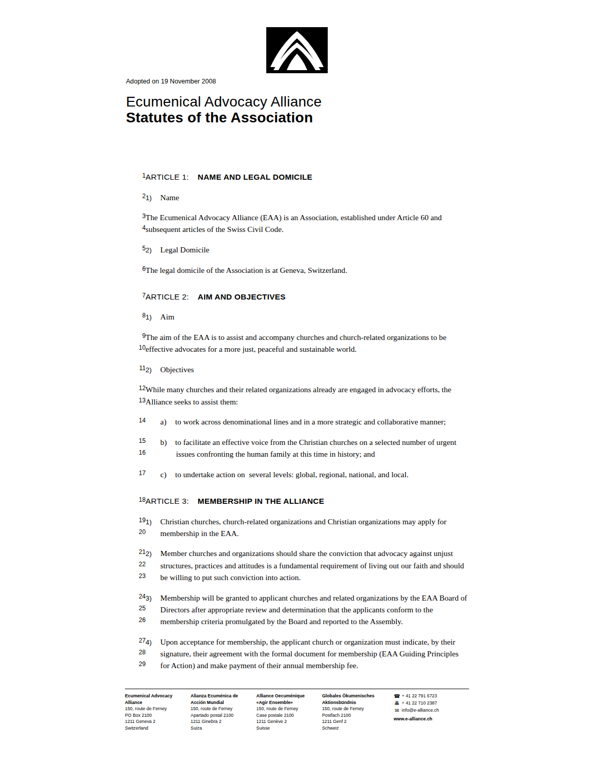Adopted on 19 November 2008
Ecumenical Advocacy AllianceStatutes of the Association
| 1 | ARTICLE 1: NAME AND LEGAL DOMICILE |
| 2 | 1) Name |
| 3 | The Ecumenical Advocacy Alliance (EAA) is an Association, established under Article 60 and |
| 4 | subsequent articles of the Swiss Civil Code. |
| 5 | 2) Legal Domicile |
| 6 | The legal domicile of the Association is at Geneva, Switzerland. |
| 7 | ARTICLE 2: AIM AND OBJECTIVES |
| 8 | 1) Aim |
| 9 | The aim of the EAA is to assist and accompany churches and church-related organizations to be |
| 10 | effective advocates for a more just, peaceful and sustainable world. |
| 11 | 2) Objectives |
| 12 | While many churches and their related organizations already are engaged in advocacy efforts, the |
| 13 | Alliance seeks to assist them: |
| 14 | a) to work across denominational lines and in a more strategic and collaborative manner; |
| 15 | b) to facilitate an effective voice from the Christian churches on a selected number of urgent |
| 16 | issues confronting the human family at this time in history; and |
| 17 | c) to undertake action on several levels: global, regional, national, and local. |
| 18 | ARTICLE 3: MEMBERSHIP IN THE ALLIANCE |
| 19 | 1) Christian churches, church-related organizations and Christian organizations may apply for |
| 20 | membership in the EAA. |
| 21 | 2) Member churches and organizations should share the conviction that advocacy against unjust |
| 22 | structures, practices and attitudes is a fundamental requirement of living out our faith and should |
| 23 | be willing to put such conviction into action. |
| 24 | 3) Membership will be granted to applicant churches and related organizations by the EAA Board of |
| 25 | Directors after appropriate review and determination that the applicants conform to the |
| 26 | membership criteria promulgated by the Board and reported to the Assembly. |
| 27 | 4) Upon acceptance for membership, the applicant church or organization must indicate, by their |
| 28 | signature, their agreement with the formal document for membership (EAA Guiding Principles |
| 29 | for Action) and make payment of their annual membership fee. |
Ecumenical Advocacy Alliance 150, route de Ferney
PO Box 2100
1211 Geneva 2
Switzerland
Alianza Ecuménica de Acción Mundial 150, route de Ferney
Apartado postal 2100
1211 Ginebra 2
Suiza
Alliance Oecuménique «Agir Ensemble» 150, route de Ferney
Case postale 2100
1211 Genève 2
Suisse
Globales Ökumenisches Aktionsbündnis 150, route de Ferney
Postfach 2100
1211 Genf 2
Schweiz
☎ + 41 22 791 6723
🖶 + 41 22 710 2387
✉ info@e-alliance.ch
www.e-alliance.ch